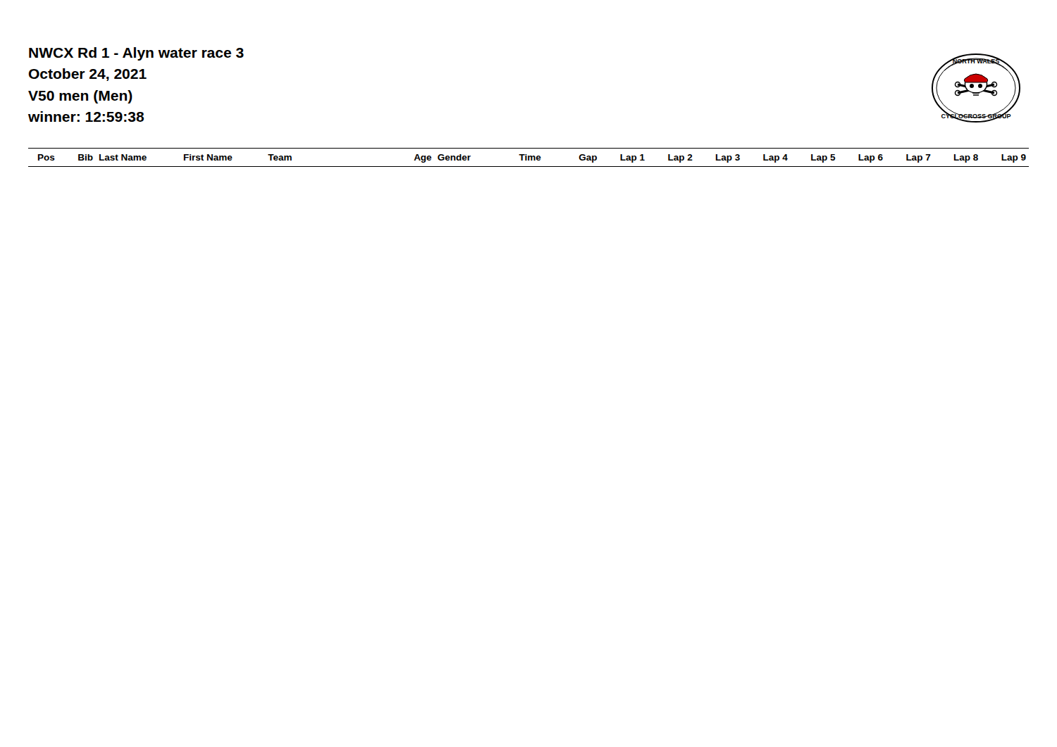NWCX Rd 1 - Alyn water race 3
October 24, 2021
V50 men (Men)
winner: 12:59:38
North Wales Cyclocross Group NORTH WALES CYCLOCROSS GROUP
| Pos | Bib | Last Name | First Name | Team | Age | Gender | Time | Gap | Lap 1 | Lap 2 | Lap 3 | Lap 4 | Lap 5 | Lap 6 | Lap 7 | Lap 8 | Lap 9 |
| --- | --- | --- | --- | --- | --- | --- | --- | --- | --- | --- | --- | --- | --- | --- | --- | --- | --- |